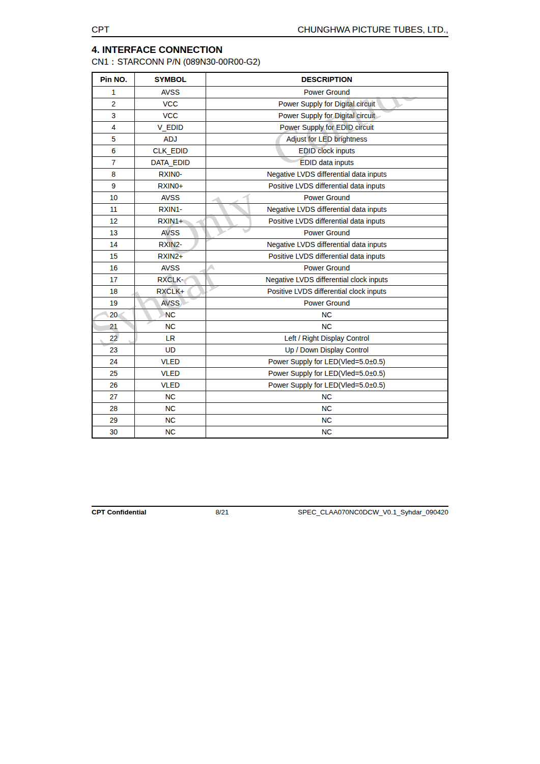CPT
CHUNGHWA PICTURE TUBES, LTD.,
4. INTERFACE CONNECTION
CN1：STARCONN P/N (089N30-00R00-G2)
| Pin NO. | SYMBOL | DESCRIPTION |
| --- | --- | --- |
| 1 | AVSS | Power Ground |
| 2 | VCC | Power Supply for Digital circuit |
| 3 | VCC | Power Supply for Digital circuit |
| 4 | V_EDID | Power Supply for EDID circuit |
| 5 | ADJ | Adjust for LED brightness |
| 6 | CLK_EDID | EDID clock inputs |
| 7 | DATA_EDID | EDID data inputs |
| 8 | RXIN0- | Negative LVDS differential data inputs |
| 9 | RXIN0+ | Positive LVDS differential data inputs |
| 10 | AVSS | Power Ground |
| 11 | RXIN1- | Negative LVDS differential data inputs |
| 12 | RXIN1+ | Positive LVDS differential data inputs |
| 13 | AVSS | Power Ground |
| 14 | RXIN2- | Negative LVDS differential data inputs |
| 15 | RXIN2+ | Positive LVDS differential data inputs |
| 16 | AVSS | Power Ground |
| 17 | RXCLK- | Negative LVDS differential clock inputs |
| 18 | RXCLK+ | Positive LVDS differential clock inputs |
| 19 | AVSS | Power Ground |
| 20 | NC | NC |
| 21 | NC | NC |
| 22 | LR | Left / Right Display Control |
| 23 | UD | Up / Down Display Control |
| 24 | VLED | Power Supply for LED(Vled=5.0±0.5) |
| 25 | VLED | Power Supply for LED(Vled=5.0±0.5) |
| 26 | VLED | Power Supply for LED(Vled=5.0±0.5) |
| 27 | NC | NC |
| 28 | NC | NC |
| 29 | NC | NC |
| 30 | NC | NC |
Confidential Only Syhdar
CPT Confidential
8/21
SPEC_CLAA070NC0DCW_V0.1_Syhdar_090420